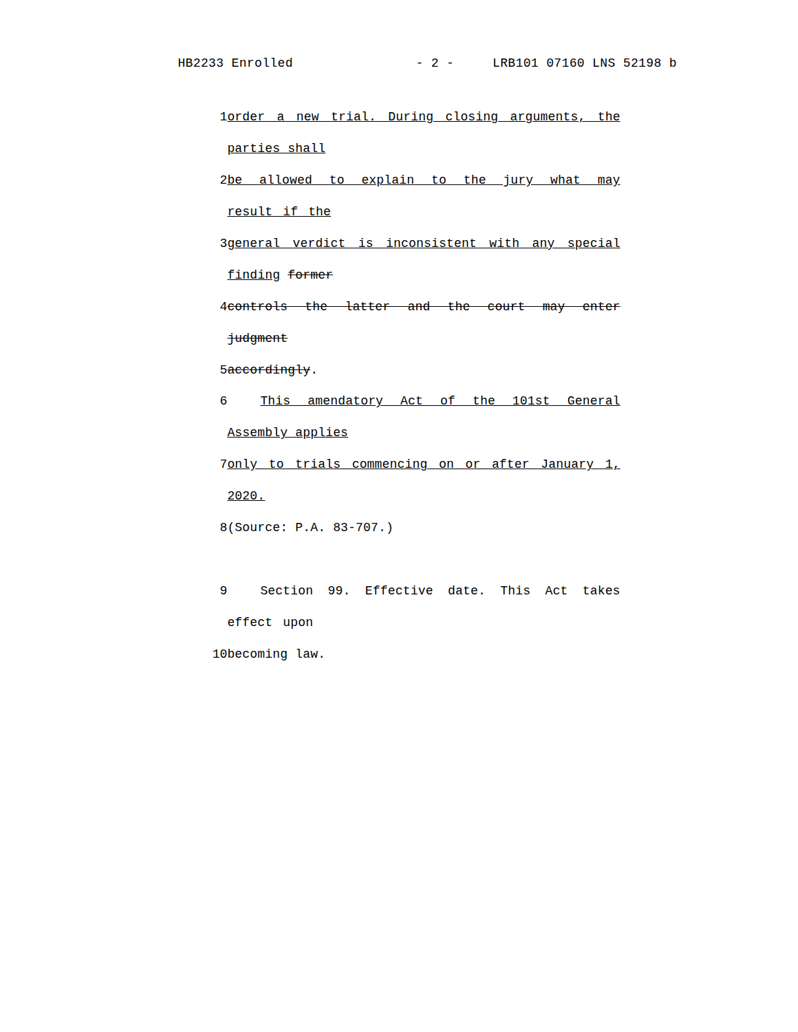HB2233 Enrolled - 2 - LRB101 07160 LNS 52198 b
| 1 | order a new trial. During closing arguments, the parties shall |
| 2 | be allowed to explain to the jury what may result if the |
| 3 | general verdict is inconsistent with any special finding former |
| 4 | controls the latter and the court may enter judgment |
| 5 | accordingly . |
| 6 | This amendatory Act of the 101st General Assembly applies |
| 7 | only to trials commencing on or after January 1, 2020. |
| 8 | (Source: P.A. 83-707.) |
| 9 | Section 99. Effective date. This Act takes effect upon |
| 10 | becoming law. |